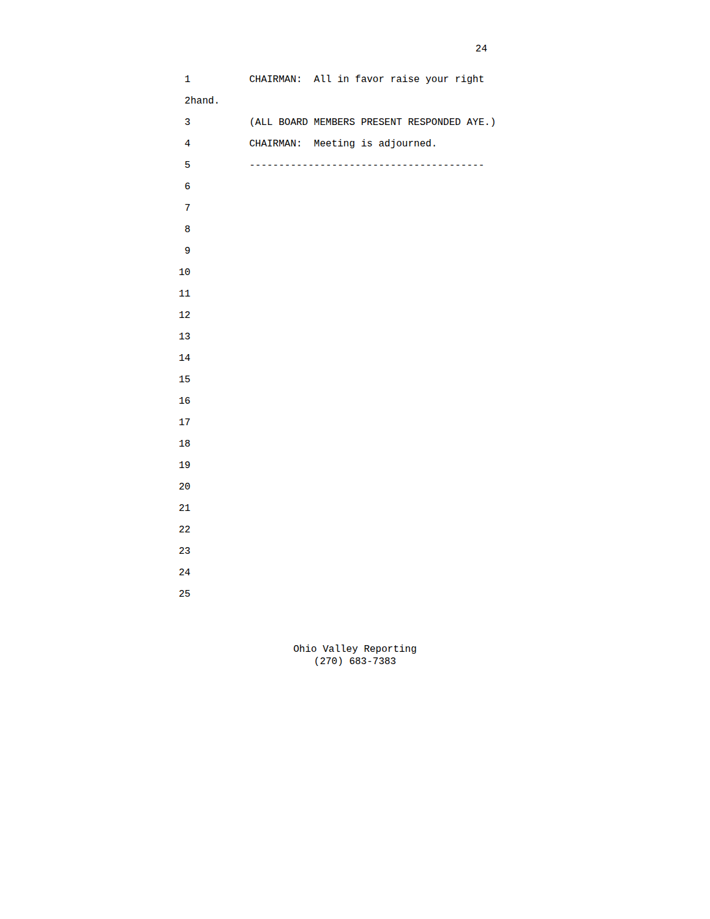24
| 1 | CHAIRMAN: All in favor raise your right |
| 2 | hand. |
| 3 | (ALL BOARD MEMBERS PRESENT RESPONDED AYE.) |
| 4 | CHAIRMAN: Meeting is adjourned. |
| 5 | ---------------------------------------- |
| 6 | |
| 7 | |
| 8 | |
| 9 | |
| 10 | |
| 11 | |
| 12 | |
| 13 | |
| 14 | |
| 15 | |
| 16 | |
| 17 | |
| 18 | |
| 19 | |
| 20 | |
| 21 | |
| 22 | |
| 23 | |
| 24 | |
| 25 | |
Ohio Valley Reporting
(270) 683-7383